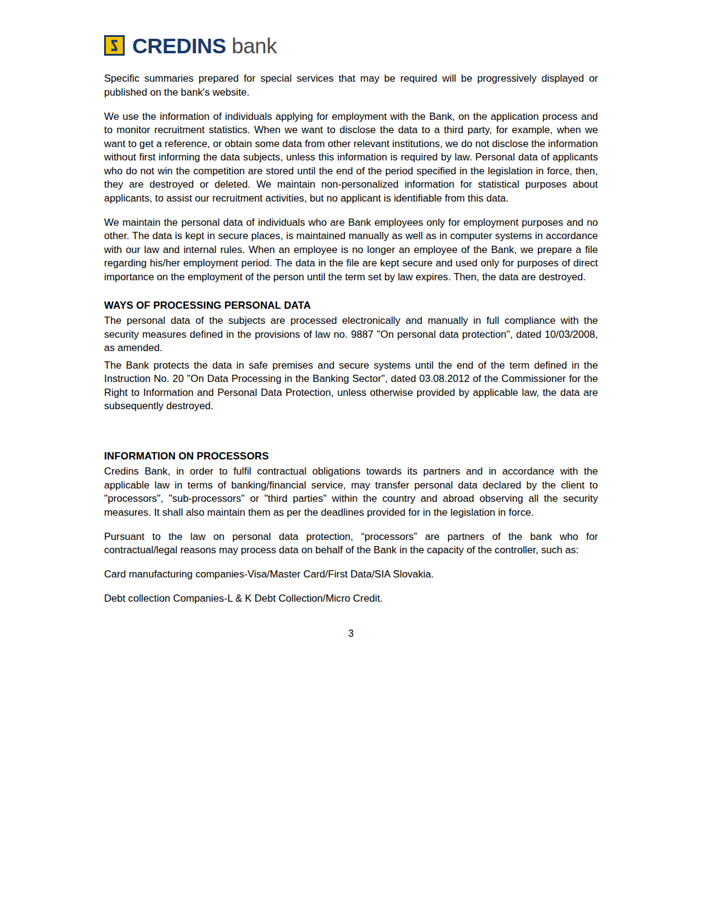CREDINS bank
Specific summaries prepared for special services that may be required will be progressively displayed or published on the bank's website.
We use the information of individuals applying for employment with the Bank, on the application process and to monitor recruitment statistics. When we want to disclose the data to a third party, for example, when we want to get a reference, or obtain some data from other relevant institutions, we do not disclose the information without first informing the data subjects, unless this information is required by law. Personal data of applicants who do not win the competition are stored until the end of the period specified in the legislation in force, then, they are destroyed or deleted. We maintain non-personalized information for statistical purposes about applicants, to assist our recruitment activities, but no applicant is identifiable from this data.
We maintain the personal data of individuals who are Bank employees only for employment purposes and no other. The data is kept in secure places, is maintained manually as well as in computer systems in accordance with our law and internal rules. When an employee is no longer an employee of the Bank, we prepare a file regarding his/her employment period. The data in the file are kept secure and used only for purposes of direct importance on the employment of the person until the term set by law expires. Then, the data are destroyed.
Ways of processing personal data
The personal data of the subjects are processed electronically and manually in full compliance with the security measures defined in the provisions of law no. 9887 "On personal data protection", dated 10/03/2008, as amended.
The Bank protects the data in safe premises and secure systems until the end of the term defined in the Instruction No. 20 "On Data Processing in the Banking Sector", dated 03.08.2012 of the Commissioner for the Right to Information and Personal Data Protection, unless otherwise provided by applicable law, the data are subsequently destroyed.
Information on processors
Credins Bank, in order to fulfil contractual obligations towards its partners and in accordance with the applicable law in terms of banking/financial service, may transfer personal data declared by the client to "processors", "sub-processors" or "third parties" within the country and abroad observing all the security measures. It shall also maintain them as per the deadlines provided for in the legislation in force.
Pursuant to the law on personal data protection, “processors” are partners of the bank who for contractual/legal reasons may process data on behalf of the Bank in the capacity of the controller, such as:
Card manufacturing companies-Visa/Master Card/First Data/SIA Slovakia.
Debt collection Companies-L & K Debt Collection/Micro Credit.
3